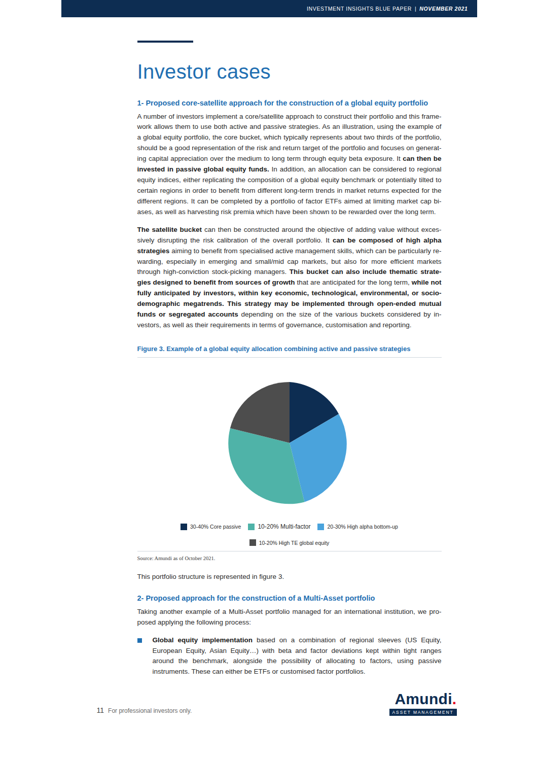INVESTMENT INSIGHTS BLUE PAPER|NOVEMBER 2021
Investor cases
1- Proposed core-satellite approach for the construction of a global equity portfolio
A number of investors implement a core/satellite approach to construct their portfolio and this framework allows them to use both active and passive strategies. As an illustration, using the example of a global equity portfolio, the core bucket, which typically represents about two thirds of the portfolio, should be a good representation of the risk and return target of the portfolio and focuses on generating capital appreciation over the medium to long term through equity beta exposure. It can then be invested in passive global equity funds. In addition, an allocation can be considered to regional equity indices, either replicating the composition of a global equity benchmark or potentially tilted to certain regions in order to benefit from different long-term trends in market returns expected for the different regions. It can be completed by a portfolio of factor ETFs aimed at limiting market cap biases, as well as harvesting risk premia which have been shown to be rewarded over the long term.
The satellite bucket can then be constructed around the objective of adding value without excessively disrupting the risk calibration of the overall portfolio. It can be composed of high alpha strategies aiming to benefit from specialised active management skills, which can be particularly rewarding, especially in emerging and small/mid cap markets, but also for more efficient markets through high-conviction stock-picking managers. This bucket can also include thematic strategies designed to benefit from sources of growth that are anticipated for the long term, while not fully anticipated by investors, within key economic, technological, environmental, or socio-demographic megatrends. This strategy may be implemented through open-ended mutual funds or segregated accounts depending on the size of the various buckets considered by investors, as well as their requirements in terms of governance, customisation and reporting.
Figure 3. Example of a global equity allocation combining active and passive strategies
30-40% Core passive 10-20% Multi-factor 20-30% High alpha bottom-up 10-20% High TE global equity
Source: Amundi as of October 2021.
This portfolio structure is represented in figure 3.
2- Proposed approach for the construction of a Multi-Asset portfolio
Taking another example of a Multi-Asset portfolio managed for an international institution, we proposed applying the following process:
Global equity implementation based on a combination of regional sleeves (US Equity, European Equity, Asian Equity…) with beta and factor deviations kept within tight ranges around the benchmark, alongside the possibility of allocating to factors, using passive instruments. These can either be ETFs or customised factor portfolios.
11 For professional investors only.
Amundi.
ASSET MANAGEMENT